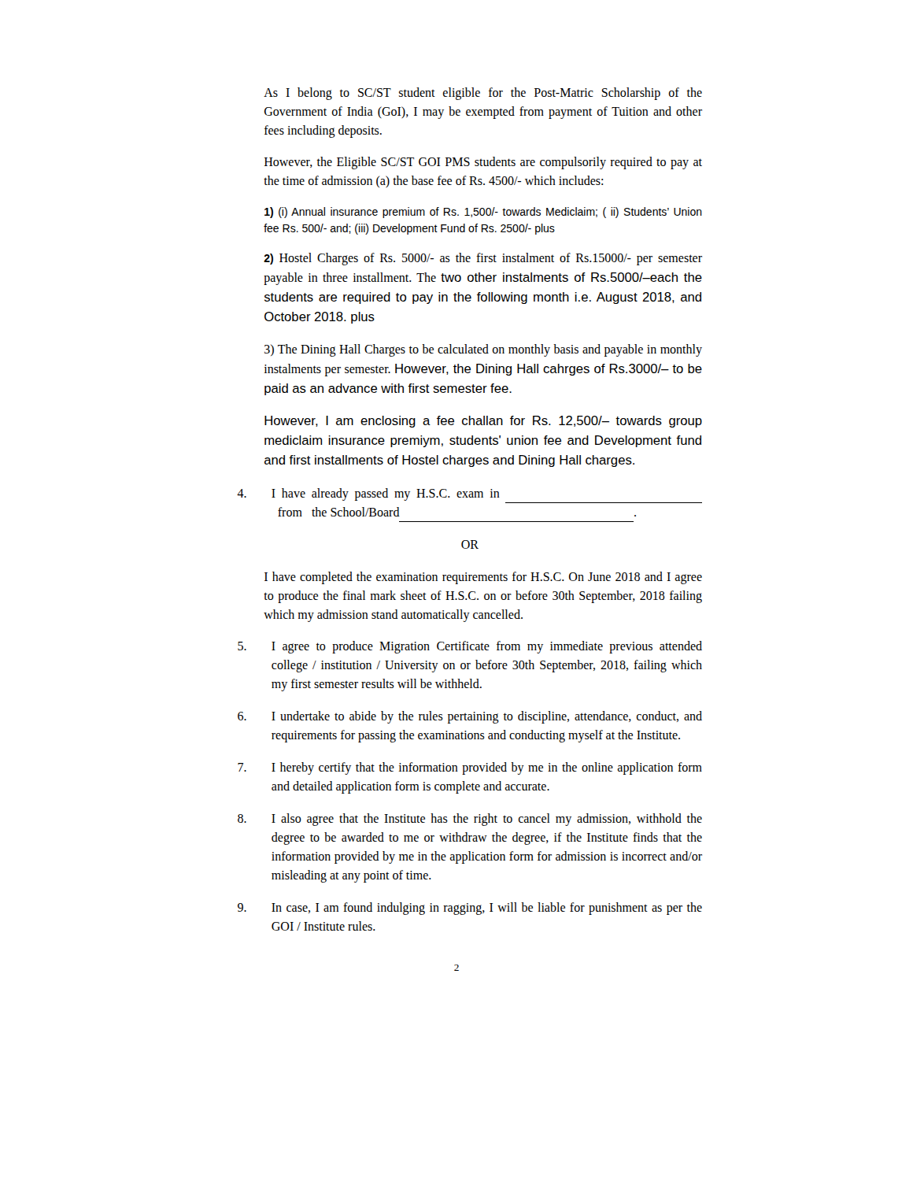As I belong to SC/ST student eligible for the Post-Matric Scholarship of the Government of India (GoI), I may be exempted from payment of Tuition and other fees including deposits.
However, the Eligible SC/ST GOI PMS students are compulsorily required to pay at the time of admission (a) the base fee of Rs. 4500/- which includes:
1) (i) Annual insurance premium of Rs. 1,500/- towards Mediclaim; ( ii) Students’ Union fee Rs. 500/- and; (iii) Development Fund of Rs. 2500/- plus
2) Hostel Charges of Rs. 5000/- as the first instalment of Rs.15000/- per semester payable in three installment. The two other instalments of Rs.5000/–each the students are required to pay in the following month i.e. August 2018, and October 2018. plus
3) The Dining Hall Charges to be calculated on monthly basis and payable in monthly instalments per semester. However, the Dining Hall cahrges of Rs.3000/– to be paid as an advance with first semester fee.
However, I am enclosing a fee challan for Rs. 12,500/– towards group mediclaim insurance premiym, students' union fee and Development fund and first installments of Hostel charges and Dining Hall charges.
4. I have already passed my H.S.C. exam in from the School/Board .
OR
I have completed the examination requirements for H.S.C. On June 2018 and I agree to produce the final mark sheet of H.S.C. on or before 30th September, 2018 failing which my admission stand automatically cancelled.
5. I agree to produce Migration Certificate from my immediate previous attended college / institution / University on or before 30th September, 2018, failing which my first semester results will be withheld.
6. I undertake to abide by the rules pertaining to discipline, attendance, conduct, and requirements for passing the examinations and conducting myself at the Institute.
7. I hereby certify that the information provided by me in the online application form and detailed application form is complete and accurate.
8. I also agree that the Institute has the right to cancel my admission, withhold the degree to be awarded to me or withdraw the degree, if the Institute finds that the information provided by me in the application form for admission is incorrect and/or misleading at any point of time.
9. In case, I am found indulging in ragging, I will be liable for punishment as per the GOI / Institute rules.
2